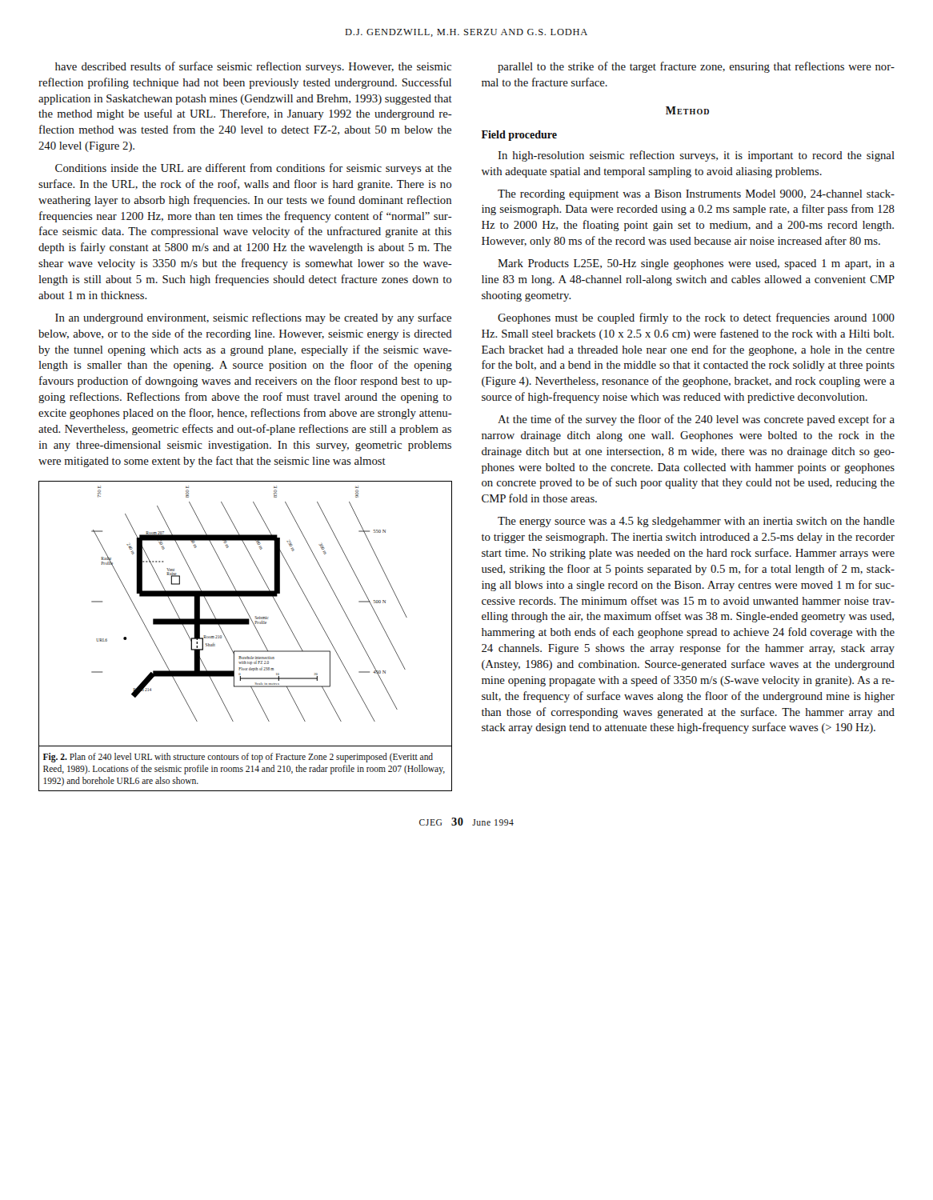D.J. Gendzwill, M.H. Serzu and G.S. Lodha
have described results of surface seismic reflection surveys. However, the seismic reflection profiling technique had not been previously tested underground. Successful application in Saskatchewan potash mines (Gendzwill and Brehm, 1993) suggested that the method might be useful at URL. Therefore, in January 1992 the underground reflection method was tested from the 240 level to detect FZ-2, about 50 m below the 240 level (Figure 2).
Conditions inside the URL are different from conditions for seismic surveys at the surface. In the URL, the rock of the roof, walls and floor is hard granite. There is no weathering layer to absorb high frequencies. In our tests we found dominant reflection frequencies near 1200 Hz, more than ten times the frequency content of “normal” surface seismic data. The compressional wave velocity of the unfractured granite at this depth is fairly constant at 5800 m/s and at 1200 Hz the wavelength is about 5 m. The shear wave velocity is 3350 m/s but the frequency is somewhat lower so the wavelength is still about 5 m. Such high frequencies should detect fracture zones down to about 1 m in thickness.
In an underground environment, seismic reflections may be created by any surface below, above, or to the side of the recording line. However, seismic energy is directed by the tunnel opening which acts as a ground plane, especially if the seismic wavelength is smaller than the opening. A source position on the floor of the opening favours production of downgoing waves and receivers on the floor respond best to upgoing reflections. Reflections from above the roof must travel around the opening to excite geophones placed on the floor, hence, reflections from above are strongly attenuated. Nevertheless, geometric effects and out-of-plane reflections are still a problem as in any three-dimensional seismic investigation. In this survey, geometric problems were mitigated to some extent by the fact that the seismic line was almost
240 m 250 m 260 m 270 m 280 m 290 m 300 m 750 E 800 E 850 E 900 E 550 N 500 N 450 N Shaft Vent Raise Seismic Profile Radar Profile URL6 Room 207 Room 210 Room 214 Borehole intersection with top of FZ 2.0 Floor depth of 238 m 0 10 20 Scale in metres
Fig. 2. Plan of 240 level URL with structure contours of top of Fracture Zone 2 superimposed (Everitt and Reed, 1989). Locations of the seismic profile in rooms 214 and 210, the radar profile in room 207 (Holloway, 1992) and borehole URL6 are also shown.
parallel to the strike of the target fracture zone, ensuring that reflections were normal to the fracture surface.
Method
Field procedure
In high-resolution seismic reflection surveys, it is important to record the signal with adequate spatial and temporal sampling to avoid aliasing problems.
The recording equipment was a Bison Instruments Model 9000, 24-channel stacking seismograph. Data were recorded using a 0.2 ms sample rate, a filter pass from 128 Hz to 2000 Hz, the floating point gain set to medium, and a 200-ms record length. However, only 80 ms of the record was used because air noise increased after 80 ms.
Mark Products L25E, 50-Hz single geophones were used, spaced 1 m apart, in a line 83 m long. A 48-channel roll-along switch and cables allowed a convenient CMP shooting geometry.
Geophones must be coupled firmly to the rock to detect frequencies around 1000 Hz. Small steel brackets (10 x 2.5 x 0.6 cm) were fastened to the rock with a Hilti bolt. Each bracket had a threaded hole near one end for the geophone, a hole in the centre for the bolt, and a bend in the middle so that it contacted the rock solidly at three points (Figure 4). Nevertheless, resonance of the geophone, bracket, and rock coupling were a source of high-frequency noise which was reduced with predictive deconvolution.
At the time of the survey the floor of the 240 level was concrete paved except for a narrow drainage ditch along one wall. Geophones were bolted to the rock in the drainage ditch but at one intersection, 8 m wide, there was no drainage ditch so geophones were bolted to the concrete. Data collected with hammer points or geophones on concrete proved to be of such poor quality that they could not be used, reducing the CMP fold in those areas.
The energy source was a 4.5 kg sledgehammer with an inertia switch on the handle to trigger the seismograph. The inertia switch introduced a 2.5-ms delay in the recorder start time. No striking plate was needed on the hard rock surface. Hammer arrays were used, striking the floor at 5 points separated by 0.5 m, for a total length of 2 m, stacking all blows into a single record on the Bison. Array centres were moved 1 m for successive records. The minimum offset was 15 m to avoid unwanted hammer noise travelling through the air, the maximum offset was 38 m. Single-ended geometry was used, hammering at both ends of each geophone spread to achieve 24 fold coverage with the 24 channels. Figure 5 shows the array response for the hammer array, stack array (Anstey, 1986) and combination. Source-generated surface waves at the underground mine opening propagate with a speed of 3350 m/s (S-wave velocity in granite). As a result, the frequency of surface waves along the floor of the underground mine is higher than those of corresponding waves generated at the surface. The hammer array and stack array design tend to attenuate these high-frequency surface waves (> 190 Hz).
CJEG 30 June 1994